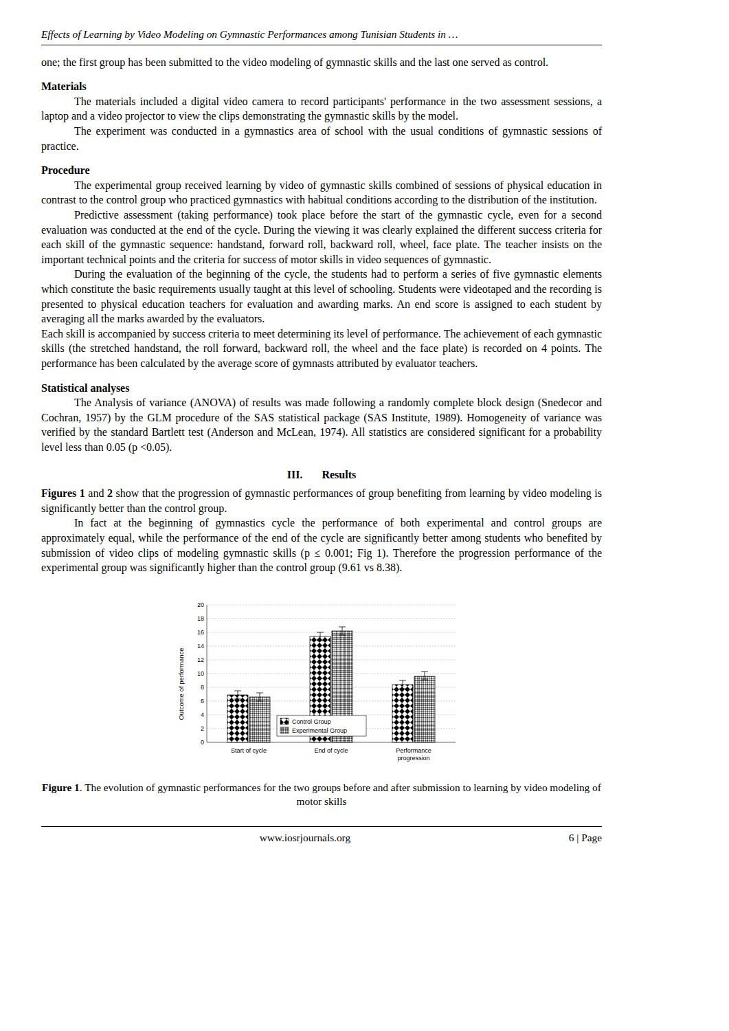Effects of Learning by Video Modeling on Gymnastic Performances among Tunisian Students in …
one; the first group has been submitted to the video modeling of gymnastic skills and the last one served as control.
Materials
The materials included a digital video camera to record participants' performance in the two assessment sessions, a laptop and a video projector to view the clips demonstrating the gymnastic skills by the model.
The experiment was conducted in a gymnastics area of school with the usual conditions of gymnastic sessions of practice.
Procedure
The experimental group received learning by video of gymnastic skills combined of sessions of physical education in contrast to the control group who practiced gymnastics with habitual conditions according to the distribution of the institution.
Predictive assessment (taking performance) took place before the start of the gymnastic cycle, even for a second evaluation was conducted at the end of the cycle. During the viewing it was clearly explained the different success criteria for each skill of the gymnastic sequence: handstand, forward roll, backward roll, wheel, face plate. The teacher insists on the important technical points and the criteria for success of motor skills in video sequences of gymnastic.
During the evaluation of the beginning of the cycle, the students had to perform a series of five gymnastic elements which constitute the basic requirements usually taught at this level of schooling. Students were videotaped and the recording is presented to physical education teachers for evaluation and awarding marks. An end score is assigned to each student by averaging all the marks awarded by the evaluators.
Each skill is accompanied by success criteria to meet determining its level of performance. The achievement of each gymnastic skills (the stretched handstand, the roll forward, backward roll, the wheel and the face plate) is recorded on 4 points. The performance has been calculated by the average score of gymnasts attributed by evaluator teachers.
Statistical analyses
The Analysis of variance (ANOVA) of results was made following a randomly complete block design (Snedecor and Cochran, 1957) by the GLM procedure of the SAS statistical package (SAS Institute, 1989). Homogeneity of variance was verified by the standard Bartlett test (Anderson and McLean, 1974). All statistics are considered significant for a probability level less than 0.05 (p <0.05).
III. Results
Figures 1 and 2 show that the progression of gymnastic performances of group benefiting from learning by video modeling is significantly better than the control group.
In fact at the beginning of gymnastics cycle the performance of both experimental and control groups are approximately equal, while the performance of the end of the cycle are significantly better among students who benefited by submission of video clips of modeling gymnastic skills (p ≤ 0.001; Fig 1). Therefore the progression performance of the experimental group was significantly higher than the control group (9.61 vs 8.38).
Outcome of performance 0 2 4 6 8 10 12 14 16 18 20 Control Group Experimental Group Start of cycle End of cycle Performance progression
Figure 1. The evolution of gymnastic performances for the two groups before and after submission to learning by video modeling of motor skills
www.iosrjournals.org
6 | Page